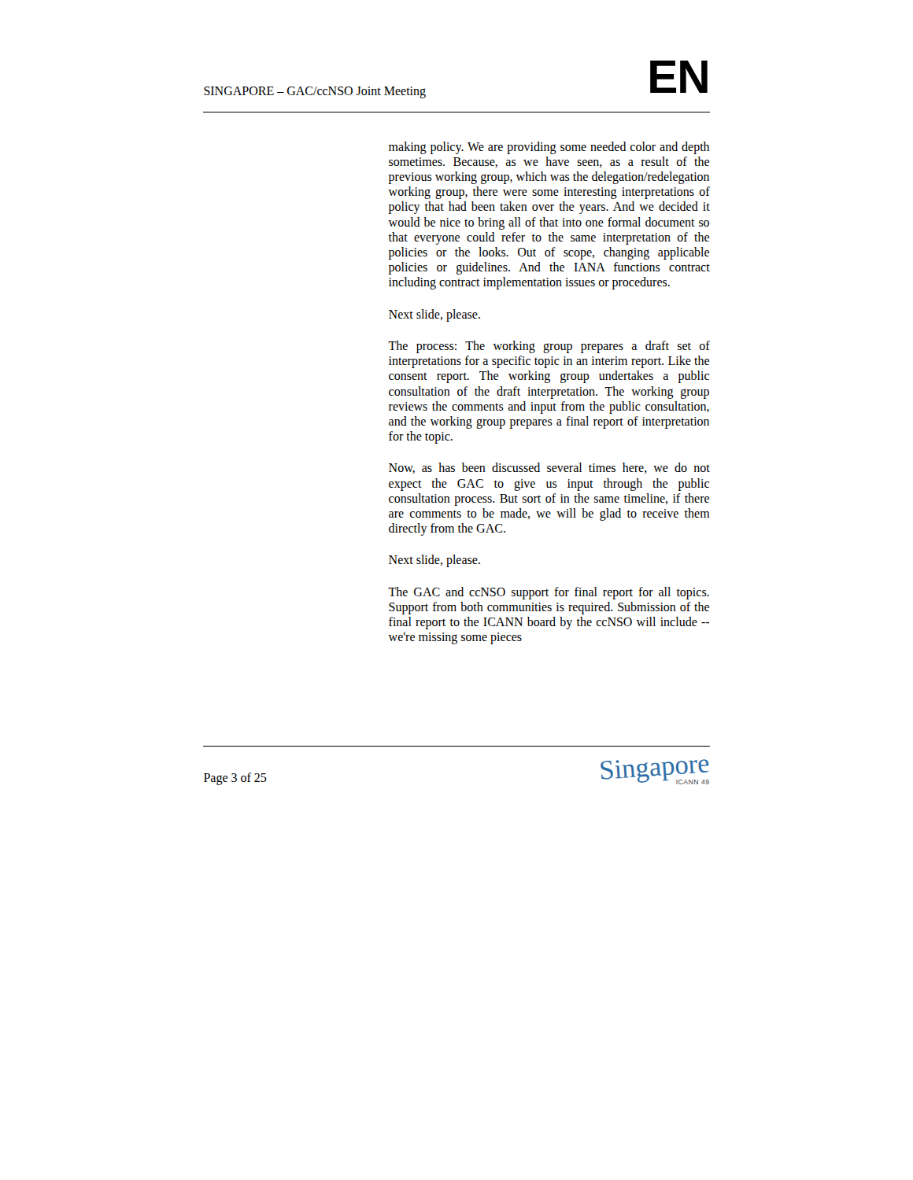SINGAPORE – GAC/ccNSO Joint Meeting
EN
making policy. We are providing some needed color and depth sometimes. Because, as we have seen, as a result of the previous working group, which was the delegation/redelegation working group, there were some interesting interpretations of policy that had been taken over the years. And we decided it would be nice to bring all of that into one formal document so that everyone could refer to the same interpretation of the policies or the looks. Out of scope, changing applicable policies or guidelines. And the IANA functions contract including contract implementation issues or procedures.
Next slide, please.
The process: The working group prepares a draft set of interpretations for a specific topic in an interim report. Like the consent report. The working group undertakes a public consultation of the draft interpretation. The working group reviews the comments and input from the public consultation, and the working group prepares a final report of interpretation for the topic.
Now, as has been discussed several times here, we do not expect the GAC to give us input through the public consultation process. But sort of in the same timeline, if there are comments to be made, we will be glad to receive them directly from the GAC.
Next slide, please.
The GAC and ccNSO support for final report for all topics. Support from both communities is required. Submission of the final report to the ICANN board by the ccNSO will include -- we're missing some pieces
Page 3 of 25
Singapore
ICANN 49